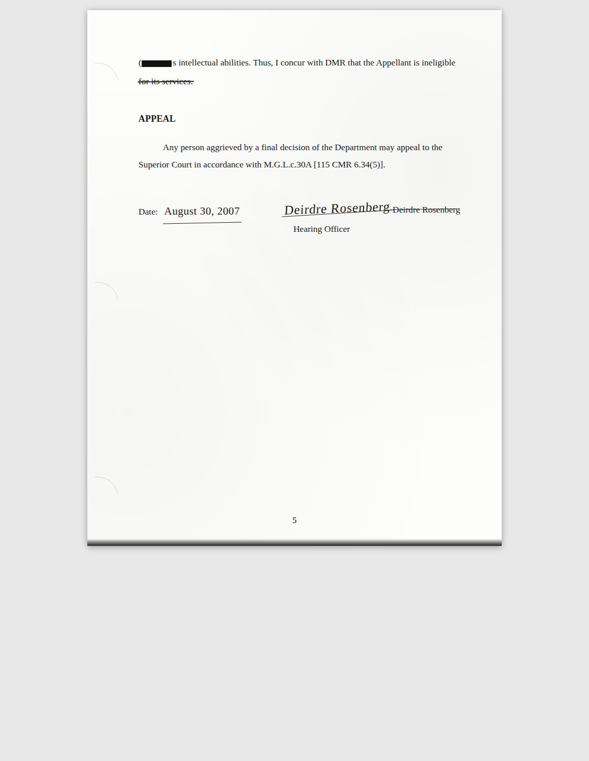( s intellectual abilities. Thus, I concur with DMR that the Appellant is ineligible
for its services.
APPEAL
Any person aggrieved by a final decision of the Department may appeal to the Superior Court in accordance with M.G.L.c.30A [115 CMR 6.34(5)].
Date: August 30, 2007
Deirdre Rosenberg
Deirdre Rosenberg
Hearing Officer
5